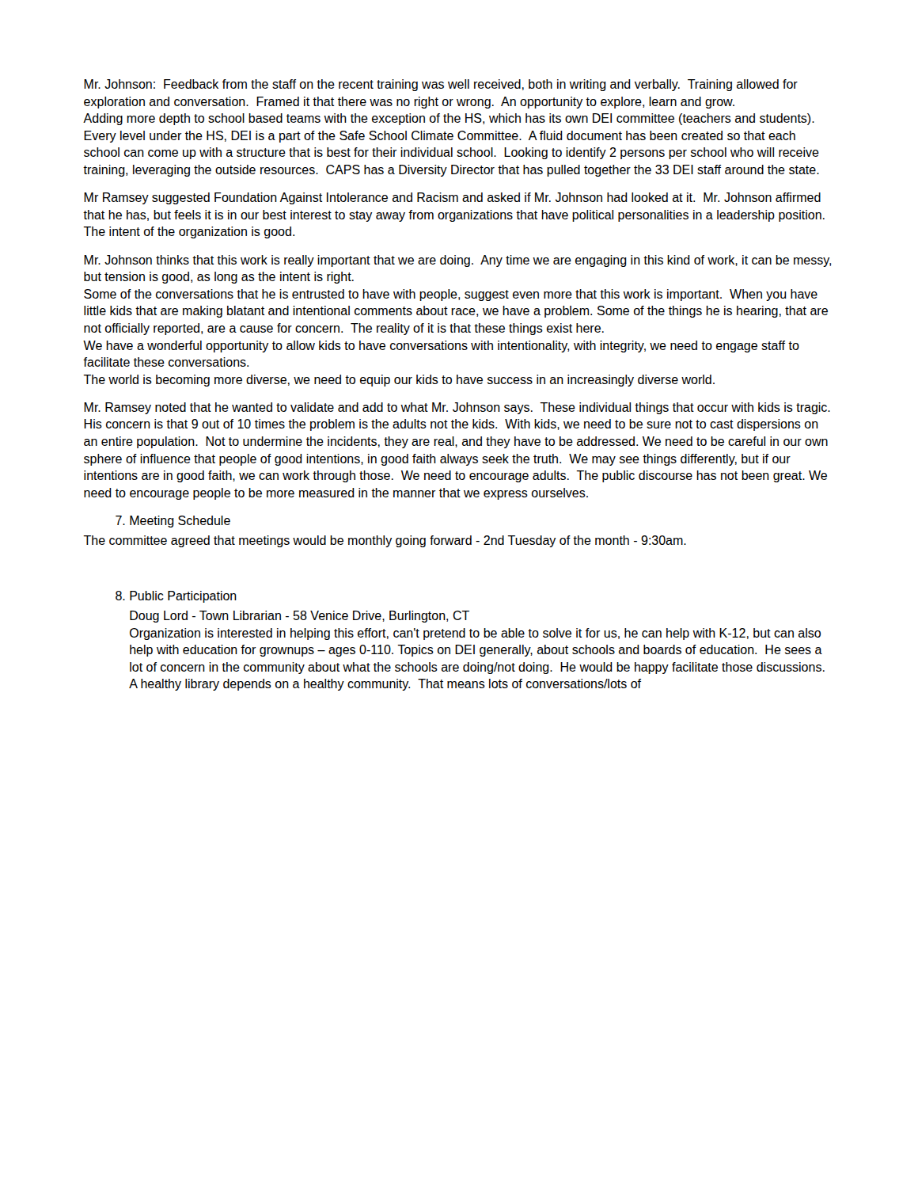Mr. Johnson: Feedback from the staff on the recent training was well received, both in writing and verbally. Training allowed for exploration and conversation. Framed it that there was no right or wrong. An opportunity to explore, learn and grow.
Adding more depth to school based teams with the exception of the HS, which has its own DEI committee (teachers and students). Every level under the HS, DEI is a part of the Safe School Climate Committee. A fluid document has been created so that each school can come up with a structure that is best for their individual school. Looking to identify 2 persons per school who will receive training, leveraging the outside resources. CAPS has a Diversity Director that has pulled together the 33 DEI staff around the state.
Mr Ramsey suggested Foundation Against Intolerance and Racism and asked if Mr. Johnson had looked at it. Mr. Johnson affirmed that he has, but feels it is in our best interest to stay away from organizations that have political personalities in a leadership position. The intent of the organization is good.
Mr. Johnson thinks that this work is really important that we are doing. Any time we are engaging in this kind of work, it can be messy, but tension is good, as long as the intent is right.
Some of the conversations that he is entrusted to have with people, suggest even more that this work is important. When you have little kids that are making blatant and intentional comments about race, we have a problem. Some of the things he is hearing, that are not officially reported, are a cause for concern. The reality of it is that these things exist here.
We have a wonderful opportunity to allow kids to have conversations with intentionality, with integrity, we need to engage staff to facilitate these conversations.
The world is becoming more diverse, we need to equip our kids to have success in an increasingly diverse world.
Mr. Ramsey noted that he wanted to validate and add to what Mr. Johnson says. These individual things that occur with kids is tragic. His concern is that 9 out of 10 times the problem is the adults not the kids. With kids, we need to be sure not to cast dispersions on an entire population. Not to undermine the incidents, they are real, and they have to be addressed. We need to be careful in our own sphere of influence that people of good intentions, in good faith always seek the truth. We may see things differently, but if our intentions are in good faith, we can work through those. We need to encourage adults. The public discourse has not been great. We need to encourage people to be more measured in the manner that we express ourselves.
Meeting Schedule
The committee agreed that meetings would be monthly going forward - 2nd Tuesday of the month - 9:30am.
Public Participation
Doug Lord - Town Librarian - 58 Venice Drive, Burlington, CT
Organization is interested in helping this effort, can't pretend to be able to solve it for us, he can help with K-12, but can also help with education for grownups – ages 0-110. Topics on DEI generally, about schools and boards of education. He sees a lot of concern in the community about what the schools are doing/not doing. He would be happy facilitate those discussions. A healthy library depends on a healthy community. That means lots of conversations/lots of